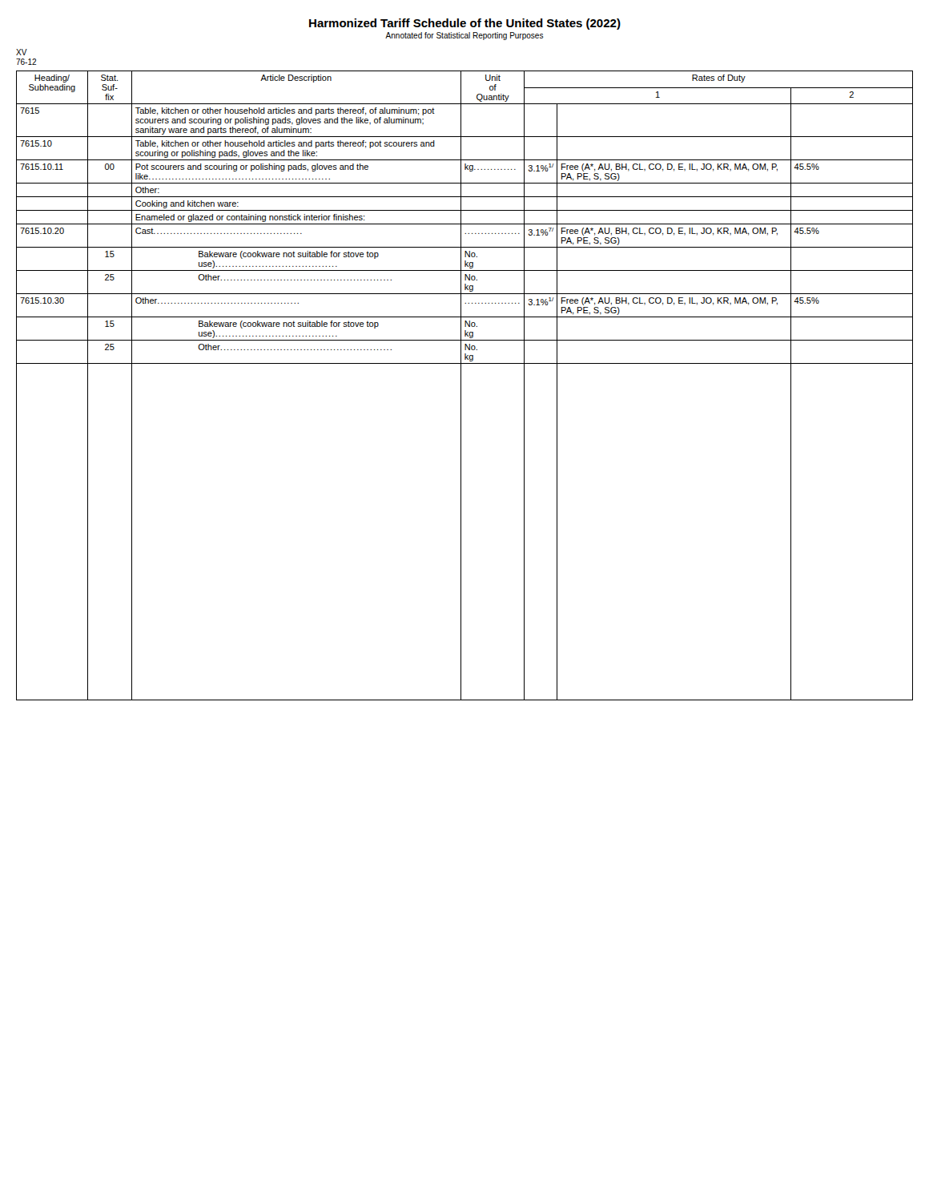Harmonized Tariff Schedule of the United States (2022)
Annotated for Statistical Reporting Purposes
XV
76-12
| Heading/ Subheading | Stat. Suf- fix | Article Description | Unit of Quantity | Rates of Duty |
| --- | --- | --- | --- | --- |
| 1 | 2 |
| 7615 | | Table, kitchen or other household articles and parts thereof, of aluminum; pot scourers and scouring or polishing pads, gloves and the like, of aluminum; sanitary ware and parts thereof, of aluminum: | | | | |
| 7615.10 | | Table, kitchen or other household articles and parts thereof; pot scourers and scouring or polishing pads, gloves and the like: | | | | |
| 7615.10.11 | 00 | Pot scourers and scouring or polishing pads, gloves and the like ....................................................... | kg ............. | 3.1% 1/ | Free (A*, AU, BH, CL, CO, D, E, IL, JO, KR, MA, OM, P, PA, PE, S, SG) | 45.5% |
| | | Other: | | | | |
| | | Cooking and kitchen ware: | | | | |
| | | Enameled or glazed or containing nonstick interior finishes: | | | | |
| 7615.10.20 | | Cast ............................................. | ................. | 3.1% 7/ | Free (A*, AU, BH, CL, CO, D, E, IL, JO, KR, MA, OM, P, PA, PE, S, SG) | 45.5% |
| | 15 | Bakeware (cookware not suitable for stove top use) ..................................... | No. kg | | | |
| | 25 | Other .................................................... | No. kg | | | |
| 7615.10.30 | | Other ........................................... | ................. | 3.1% 1/ | Free (A*, AU, BH, CL, CO, D, E, IL, JO, KR, MA, OM, P, PA, PE, S, SG) | 45.5% |
| | 15 | Bakeware (cookware not suitable for stove top use) ..................................... | No. kg | | | |
| | 25 | Other .................................................... | No. kg | | | |